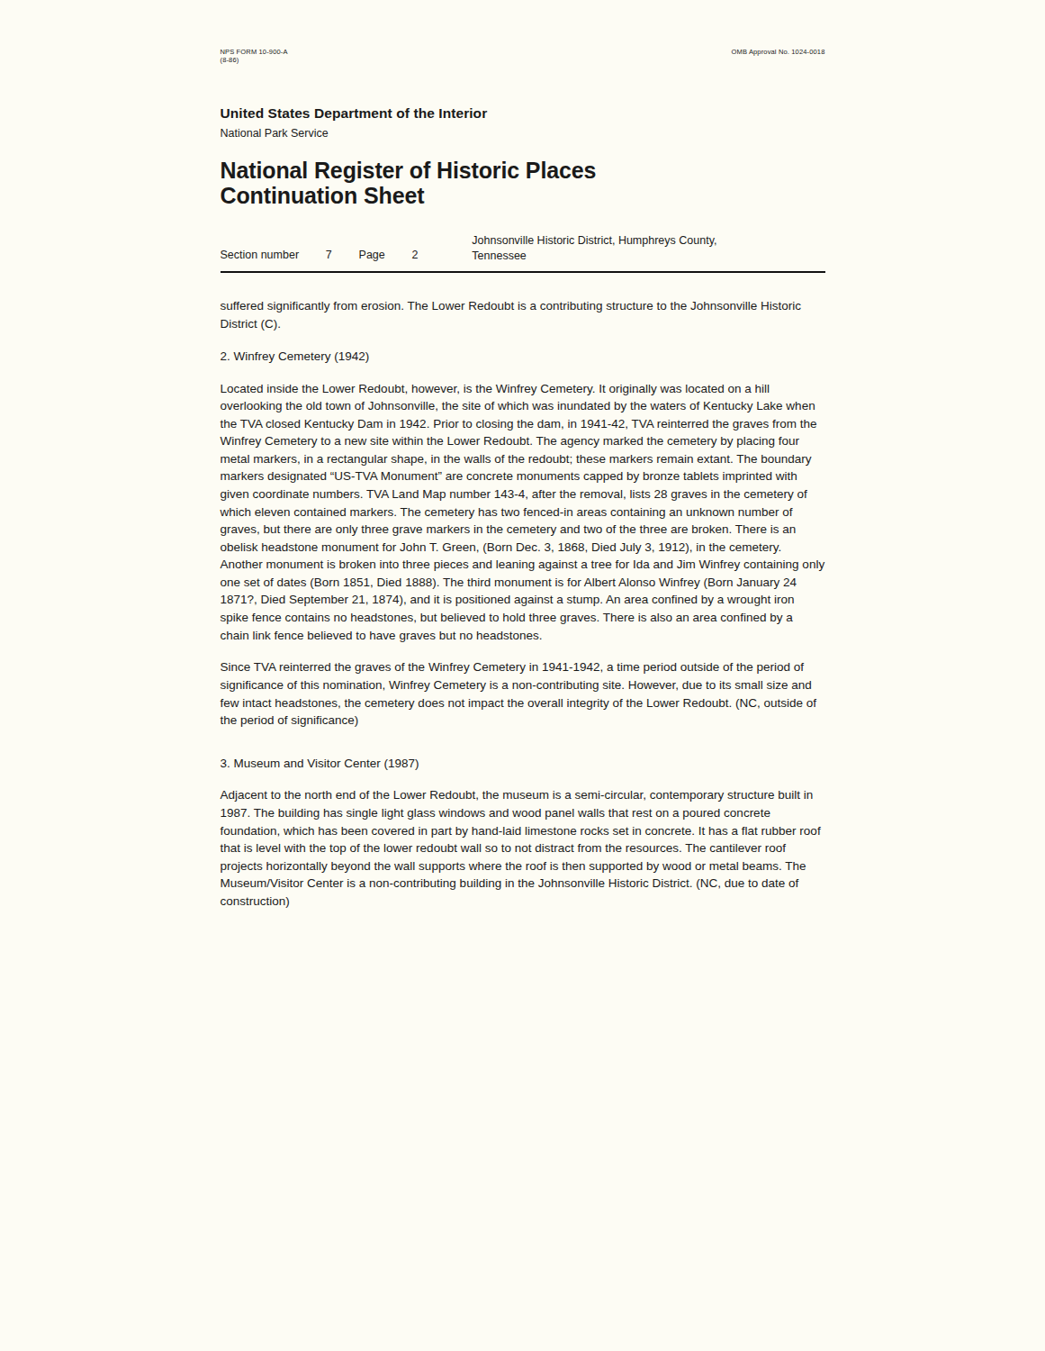NPS FORM 10-900-A
(8-86)
OMB Approval No. 1024-0018
United States Department of the Interior
National Park Service
National Register of Historic Places
Continuation Sheet
Section number 7 Page 2
Johnsonville Historic District, Humphreys County,
Tennessee
suffered significantly from erosion. The Lower Redoubt is a contributing structure to the Johnsonville Historic District (C).
2. Winfrey Cemetery (1942)
Located inside the Lower Redoubt, however, is the Winfrey Cemetery. It originally was located on a hill overlooking the old town of Johnsonville, the site of which was inundated by the waters of Kentucky Lake when the TVA closed Kentucky Dam in 1942. Prior to closing the dam, in 1941-42, TVA reinterred the graves from the Winfrey Cemetery to a new site within the Lower Redoubt. The agency marked the cemetery by placing four metal markers, in a rectangular shape, in the walls of the redoubt; these markers remain extant. The boundary markers designated “US-TVA Monument” are concrete monuments capped by bronze tablets imprinted with given coordinate numbers. TVA Land Map number 143-4, after the removal, lists 28 graves in the cemetery of which eleven contained markers. The cemetery has two fenced-in areas containing an unknown number of graves, but there are only three grave markers in the cemetery and two of the three are broken. There is an obelisk headstone monument for John T. Green, (Born Dec. 3, 1868, Died July 3, 1912), in the cemetery. Another monument is broken into three pieces and leaning against a tree for Ida and Jim Winfrey containing only one set of dates (Born 1851, Died 1888). The third monument is for Albert Alonso Winfrey (Born January 24 1871?, Died September 21, 1874), and it is positioned against a stump. An area confined by a wrought iron spike fence contains no headstones, but believed to hold three graves. There is also an area confined by a chain link fence believed to have graves but no headstones.
Since TVA reinterred the graves of the Winfrey Cemetery in 1941-1942, a time period outside of the period of significance of this nomination, Winfrey Cemetery is a non-contributing site. However, due to its small size and few intact headstones, the cemetery does not impact the overall integrity of the Lower Redoubt. (NC, outside of the period of significance)
3. Museum and Visitor Center (1987)
Adjacent to the north end of the Lower Redoubt, the museum is a semi-circular, contemporary structure built in 1987. The building has single light glass windows and wood panel walls that rest on a poured concrete foundation, which has been covered in part by hand-laid limestone rocks set in concrete. It has a flat rubber roof that is level with the top of the lower redoubt wall so to not distract from the resources. The cantilever roof projects horizontally beyond the wall supports where the roof is then supported by wood or metal beams. The Museum/Visitor Center is a non-contributing building in the Johnsonville Historic District. (NC, due to date of construction)